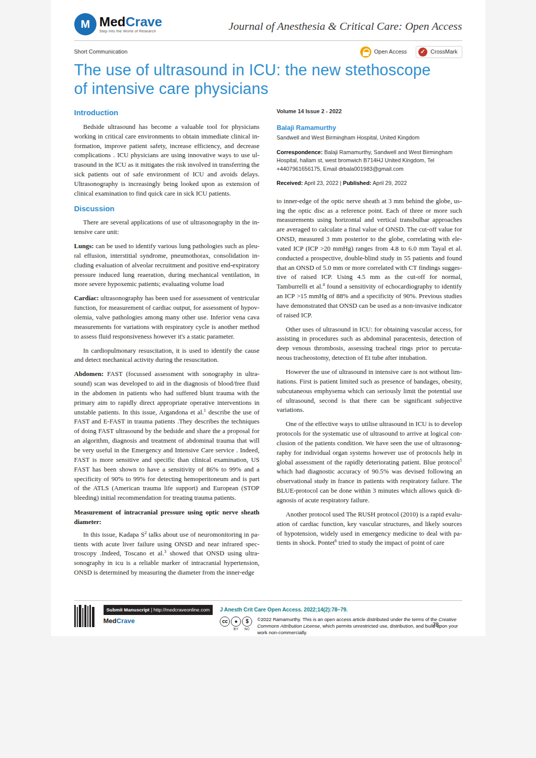M
MedCrave
Step into the World of Research
Journal of Anesthesia & Critical Care: Open Access
Short Communication
Open Access
✓CrossMark
The use of ultrasound in ICU: the new stethoscope
of intensive care physicians
Introduction
Bedside ultrasound has become a valuable tool for physicians working in critical care environments to obtain immediate clinical information, improve patient safety, increase efficiency, and decrease complications . ICU physicians are using innovative ways to use ultrasound in the ICU as it mitigates the risk involved in transferring the sick patients out of safe environment of ICU and avoids delays. Ultrasonography is increasingly being looked upon as extension of clinical examination to find quick care in sick ICU patients.
Discussion
There are several applications of use of ultrasonography in the intensive care unit:
Lungs: can be used to identify various lung pathologies such as pleural effusion, interstitial syndrome, pneumothorax, consolidation including evaluation of alveolar recruitment and positive end-expiratory pressure induced lung reaeration, during mechanical ventilation, in more severe hypoxemic patients; evaluating volume load
Cardiac: ultrasonography has been used for assessment of ventricular function, for measurement of cardiac output, for assessment of hypovolemia, valve pathologies among many other use. Inferior vena cava measurements for variations with respiratory cycle is another method to assess fluid responsiveness however it's a static parameter.
In cardiopulmonary resuscitation, it is used to identify the cause and detect mechanical activity during the resuscitation.
Abdomen: FAST (focussed assessment with sonography in ultrasound) scan was developed to aid in the diagnosis of blood/free fluid in the abdomen in patients who had suffered blunt trauma with the primary aim to rapidly direct appropriate operative interventions in unstable patients. In this issue, Argandona et al.1 describe the use of FAST and E-FAST in trauma patients .They describes the techniques of doing FAST ultrasound by the bedside and share the a proposal for an algorithm, diagnosis and treatment of abdominal trauma that will be very useful in the Emergency and Intensive Care service . Indeed, FAST is more sensitive and specific than clinical examination, US FAST has been shown to have a sensitivity of 86% to 99% and a specificity of 90% to 99% for detecting hemoperitoneum and is part of the ATLS (American trauma life support) and European (STOP bleeding) initial recommendation for treating trauma patients.
Measurement of intracranial pressure using optic nerve sheath diameter:
In this issue, Kadapa S2 talks about use of neuromonitoring in patients with acute liver failure using ONSD and near infrared spectroscopy .Indeed, Toscano et al.3 showed that ONSD using ultrasonography in icu is a reliable marker of intracranial hypertension, ONSD is determined by measuring the diameter from the inner-edge
Volume 14 Issue 2 - 2022
Balaji Ramamurthy
Sandwell and West Birmingham Hospital, United Kingdom
Correspondence: Balaji Ramamurthy, Sandwell and West Birmingham Hospital, hallam st, west bromwich B714HJ United Kingdom, Tel +4407961656175, Email drbala001983@gmail.com
Received: April 23, 2022 | Published: April 29, 2022
to inner-edge of the optic nerve sheath at 3 mm behind the globe, using the optic disc as a reference point. Each of three or more such measurements using horizontal and vertical transbulbar approaches are averaged to calculate a final value of ONSD. The cut-off value for ONSD, measured 3 mm posterior to the globe, correlating with elevated ICP (ICP >20 mmHg) ranges from 4.8 to 6.0 mm Tayal et al. conducted a prospective, double-blind study in 55 patients and found that an ONSD of 5.0 mm or more correlated with CT findings suggestive of raised ICP. Using 4.5 mm as the cut-off for normal, Tamburrelli et al.4 found a sensitivity of echocardiography to identify an ICP >15 mmHg of 88% and a specificity of 90%. Previous studies have demonstrated that ONSD can be used as a non-invasive indicator of raised ICP.
Other uses of ultrasound in ICU: for obtaining vascular access, for assisting in procedures such as abdominal paracentesis, detection of deep venous thrombosis, assessing tracheal rings prior to percutaneous tracheostomy, detection of Et tube after intubation.
However the use of ultrasound in intensive care is not without limitations. First is patient limited such as presence of bandages, obesity, subcutaneous emphysema which can seriously limit the potential use of ultrasound, second is that there can be significant subjective variations.
One of the effective ways to utilise ultrasound in ICU is to develop protocols for the systematic use of ultrasound to arrive at logical conclusion of the patients condition. We have seen the use of ultrasonography for individual organ systems however use of protocols help in global assessment of the rapidly deteriorating patient. Blue protocol5 which had diagnostic accuracy of 90.5% was devised following an observational study in france in patients with respiratory failure. The BLUE-protocol can be done within 3 minutes which allows quick diagnosis of acute respiratory failure.
Another protocol used The RUSH protocol (2010) is a rapid evaluation of cardiac function, key vascular structures, and likely sources of hypotension, widely used in emergency medicine to deal with patients in shock. Pontet6 tried to study the impact of point of care
Submit Manuscript | http://medcraveonline.com
MedCrave
J Anesth Crit Care Open Access. 2022;14(2):78–79.
cc
●
BY
$
NC
©2022 Ramamurthy. This is an open access article distributed under the terms of the Creative Commons Attribution License, which permits unrestricted use, distribution, and build upon your work non-commercially.
78